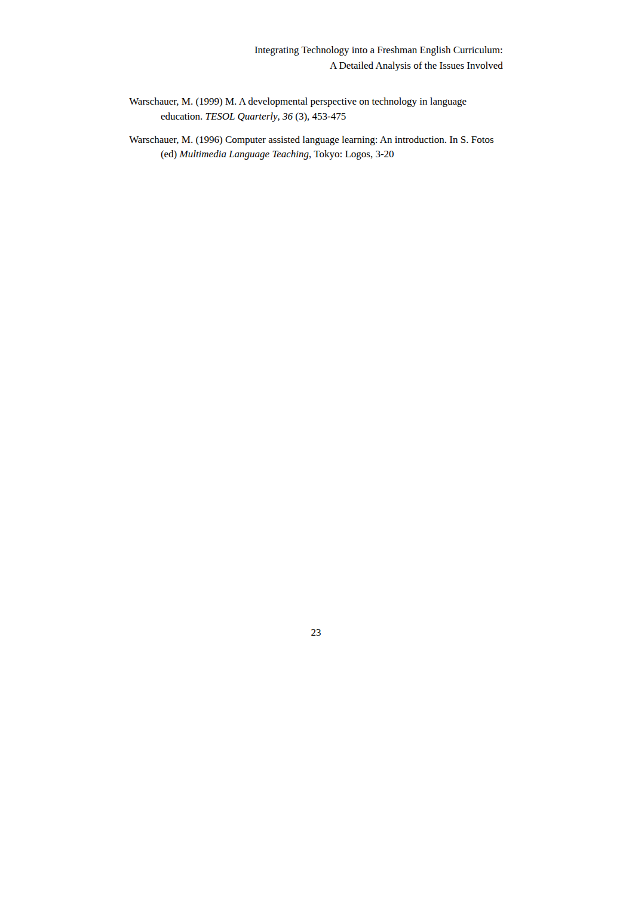Integrating Technology into a Freshman English Curriculum: A Detailed Analysis of the Issues Involved
Warschauer, M. (1999) M. A developmental perspective on technology in language education. TESOL Quarterly, 36 (3), 453-475
Warschauer, M. (1996) Computer assisted language learning: An introduction. In S. Fotos (ed) Multimedia Language Teaching, Tokyo: Logos, 3-20
23